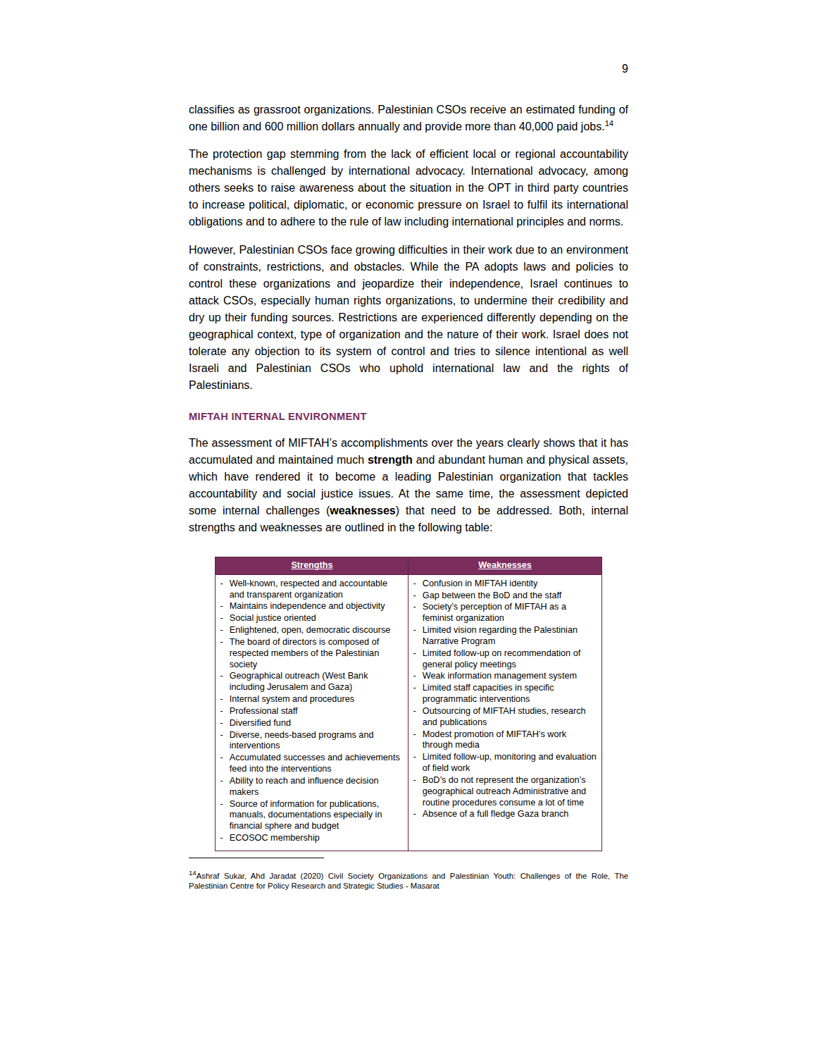9
classifies as grassroot organizations. Palestinian CSOs receive an estimated funding of one billion and 600 million dollars annually and provide more than 40,000 paid jobs.14
The protection gap stemming from the lack of efficient local or regional accountability mechanisms is challenged by international advocacy. International advocacy, among others seeks to raise awareness about the situation in the OPT in third party countries to increase political, diplomatic, or economic pressure on Israel to fulfil its international obligations and to adhere to the rule of law including international principles and norms.
However, Palestinian CSOs face growing difficulties in their work due to an environment of constraints, restrictions, and obstacles. While the PA adopts laws and policies to control these organizations and jeopardize their independence, Israel continues to attack CSOs, especially human rights organizations, to undermine their credibility and dry up their funding sources. Restrictions are experienced differently depending on the geographical context, type of organization and the nature of their work. Israel does not tolerate any objection to its system of control and tries to silence intentional as well Israeli and Palestinian CSOs who uphold international law and the rights of Palestinians.
MIFTAH Internal Environment
The assessment of MIFTAH’s accomplishments over the years clearly shows that it has accumulated and maintained much strength and abundant human and physical assets, which have rendered it to become a leading Palestinian organization that tackles accountability and social justice issues. At the same time, the assessment depicted some internal challenges (weaknesses) that need to be addressed. Both, internal strengths and weaknesses are outlined in the following table:
| Strengths | Weaknesses |
| --- | --- |
| Well-known, respected and accountable and transparent organization Maintains independence and objectivity Social justice oriented Enlightened, open, democratic discourse The board of directors is composed of respected members of the Palestinian society Geographical outreach (West Bank including Jerusalem and Gaza) Internal system and procedures Professional staff Diversified fund Diverse, needs-based programs and interventions Accumulated successes and achievements feed into the interventions Ability to reach and influence decision makers Source of information for publications, manuals, documentations especially in financial sphere and budget ECOSOC membership | Confusion in MIFTAH identity Gap between the BoD and the staff Society’s perception of MIFTAH as a feminist organization Limited vision regarding the Palestinian Narrative Program Limited follow-up on recommendation of general policy meetings Weak information management system Limited staff capacities in specific programmatic interventions Outsourcing of MIFTAH studies, research and publications Modest promotion of MIFTAH’s work through media Limited follow-up, monitoring and evaluation of field work BoD’s do not represent the organization’s geographical outreach Administrative and routine procedures consume a lot of time Absence of a full fledge Gaza branch |
14Ashraf Sukar, Ahd Jaradat (2020) Civil Society Organizations and Palestinian Youth: Challenges of the Role, The Palestinian Centre for Policy Research and Strategic Studies - Masarat